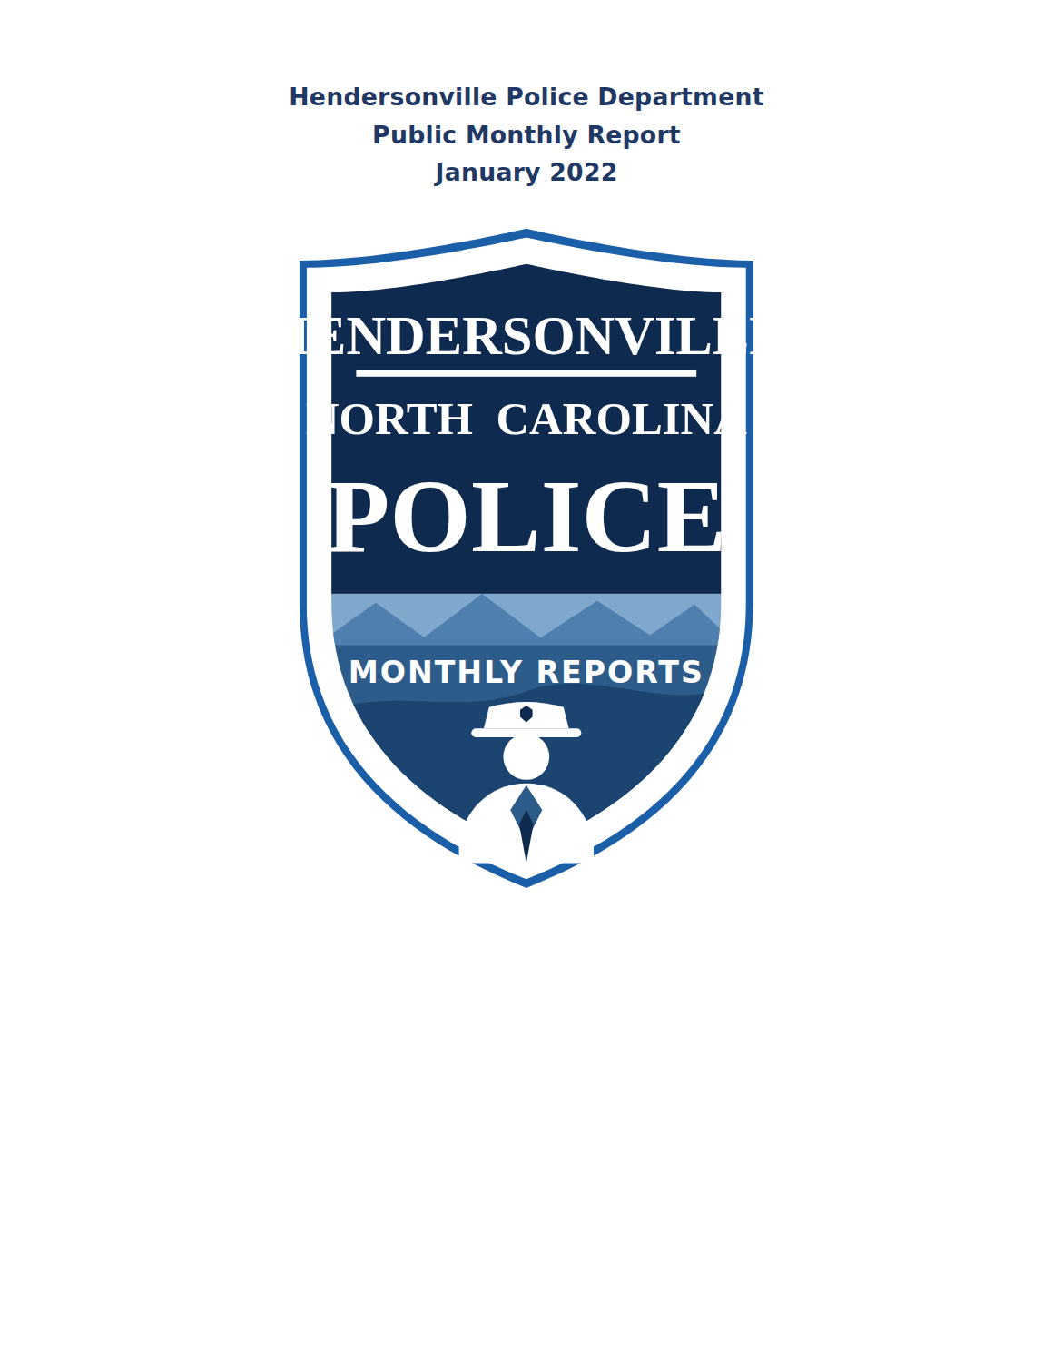Hendersonville Police Department
Public Monthly Report
January 2022
HENDERSONVILLE NORTH CAROLINA POLICE MONTHLY REPORTS
Hendersonville North Carolina Police — Monthly Reports badge